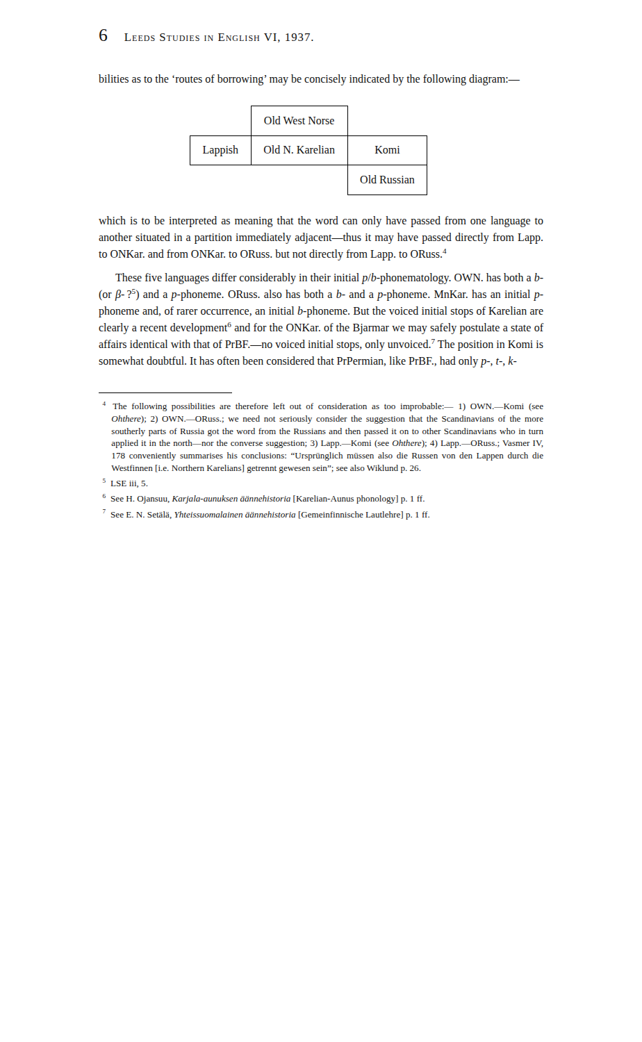6 Leeds Studies in English VI, 1937.
bilities as to the ‘routes of borrowing’ may be concisely indicated by the following diagram:—
| | Old West Norse | | |
| Lappish | Old N. Karelian | Komi | |
| | | Old Russian | |
which is to be interpreted as meaning that the word can only have passed from one language to another situated in a partition immediately adjacent—thus it may have passed directly from Lapp. to ONKar. and from ONKar. to ORuss. but not directly from Lapp. to ORuss.4
These five languages differ considerably in their initial p/b-phonematology. OWN. has both a b- (or β- ?5) and a p-phoneme. ORuss. also has both a b- and a p-phoneme. MnKar. has an initial p-phoneme and, of rarer occurrence, an initial b-phoneme. But the voiced initial stops of Karelian are clearly a recent development6 and for the ONKar. of the Bjarmar we may safely postulate a state of affairs identical with that of PrBF.—no voiced initial stops, only unvoiced.7 The position in Komi is somewhat doubtful. It has often been considered that PrPermian, like PrBF., had only p-, t-, k-
4 The following possibilities are therefore left out of consideration as too improbable:— 1) OWN.—Komi (see Ohthere); 2) OWN.—ORuss.; we need not seriously consider the suggestion that the Scandinavians of the more southerly parts of Russia got the word from the Russians and then passed it on to other Scandinavians who in turn applied it in the north—nor the converse suggestion; 3) Lapp.—Komi (see Ohthere); 4) Lapp.—ORuss.; Vasmer IV, 178 conveniently summarises his conclusions: “Ursprünglich müssen also die Russen von den Lappen durch die Westfinnen [i.e. Northern Karelians] getrennt gewesen sein”; see also Wiklund p. 26.
5 LSE iii, 5.
6 See H. Ojansuu, Karjala-aunuksen äännehistoria [Karelian-Aunus phonology] p. 1 ff.
7 See E. N. Setälä, Yhteissuomalainen äännehistoria [Gemeinfinnische Lautlehre] p. 1 ff.